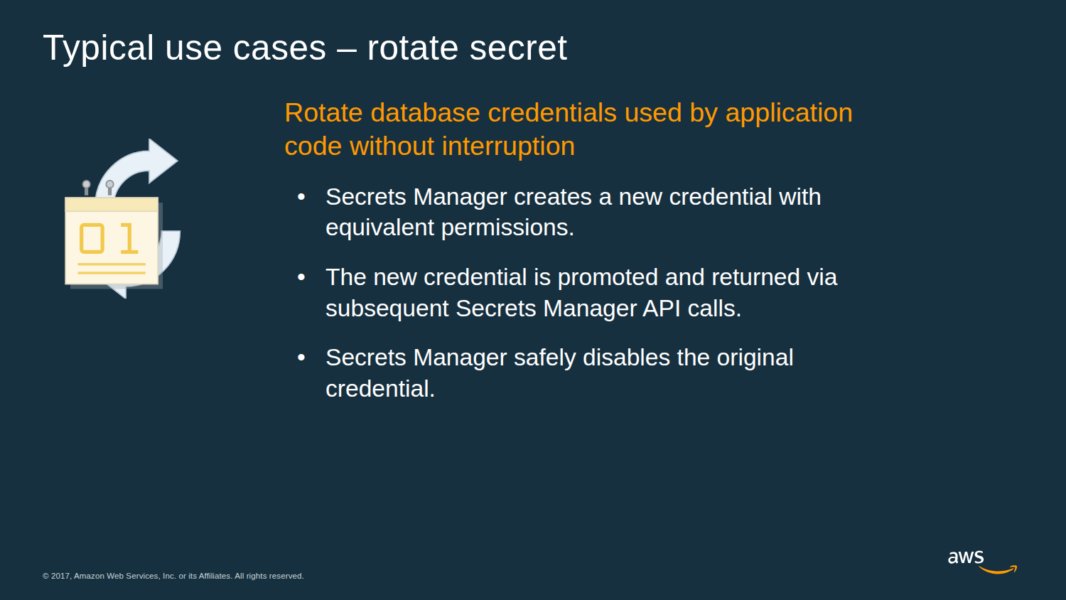Typical use cases – rotate secret
Rotate database credentials used by application code without interruption
Secrets Manager creates a new credential with equivalent permissions.
The new credential is promoted and returned via subsequent Secrets Manager API calls.
Secrets Manager safely disables the original credential.
© 2017, Amazon Web Services, Inc. or its Affiliates. All rights reserved.